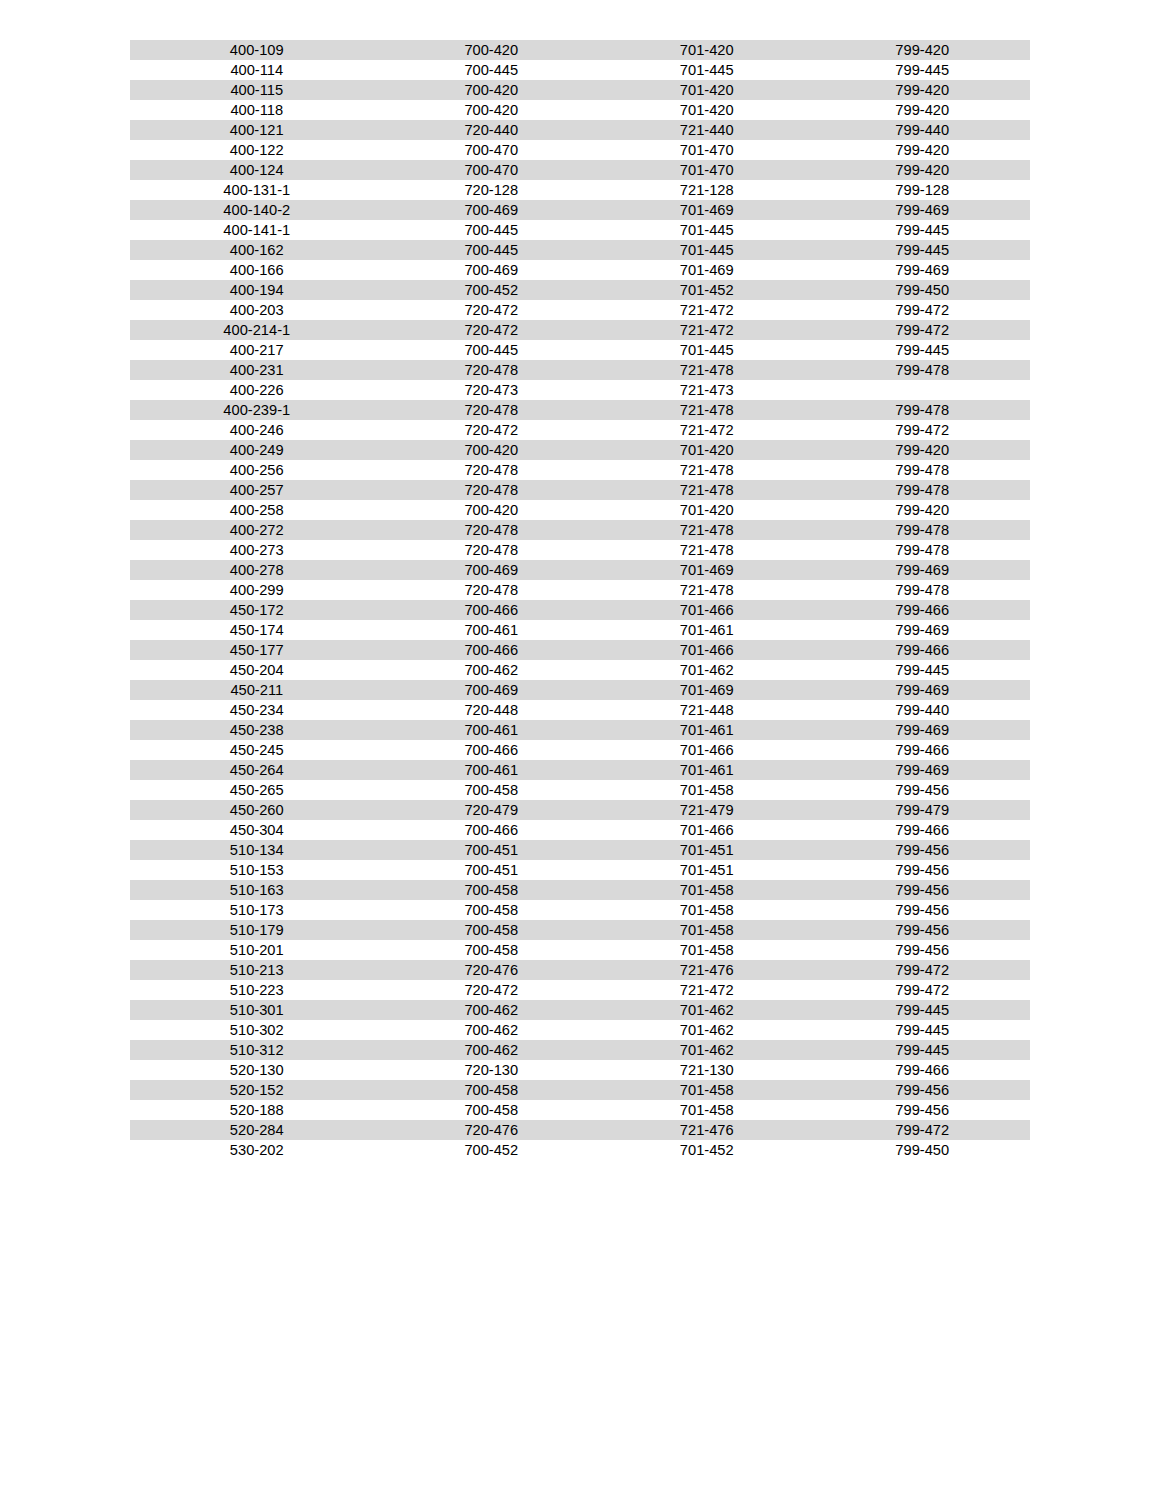| 400-109 | 700-420 | 701-420 | 799-420 |
| 400-114 | 700-445 | 701-445 | 799-445 |
| 400-115 | 700-420 | 701-420 | 799-420 |
| 400-118 | 700-420 | 701-420 | 799-420 |
| 400-121 | 720-440 | 721-440 | 799-440 |
| 400-122 | 700-470 | 701-470 | 799-420 |
| 400-124 | 700-470 | 701-470 | 799-420 |
| 400-131-1 | 720-128 | 721-128 | 799-128 |
| 400-140-2 | 700-469 | 701-469 | 799-469 |
| 400-141-1 | 700-445 | 701-445 | 799-445 |
| 400-162 | 700-445 | 701-445 | 799-445 |
| 400-166 | 700-469 | 701-469 | 799-469 |
| 400-194 | 700-452 | 701-452 | 799-450 |
| 400-203 | 720-472 | 721-472 | 799-472 |
| 400-214-1 | 720-472 | 721-472 | 799-472 |
| 400-217 | 700-445 | 701-445 | 799-445 |
| 400-231 | 720-478 | 721-478 | 799-478 |
| 400-226 | 720-473 | 721-473 | |
| 400-239-1 | 720-478 | 721-478 | 799-478 |
| 400-246 | 720-472 | 721-472 | 799-472 |
| 400-249 | 700-420 | 701-420 | 799-420 |
| 400-256 | 720-478 | 721-478 | 799-478 |
| 400-257 | 720-478 | 721-478 | 799-478 |
| 400-258 | 700-420 | 701-420 | 799-420 |
| 400-272 | 720-478 | 721-478 | 799-478 |
| 400-273 | 720-478 | 721-478 | 799-478 |
| 400-278 | 700-469 | 701-469 | 799-469 |
| 400-299 | 720-478 | 721-478 | 799-478 |
| 450-172 | 700-466 | 701-466 | 799-466 |
| 450-174 | 700-461 | 701-461 | 799-469 |
| 450-177 | 700-466 | 701-466 | 799-466 |
| 450-204 | 700-462 | 701-462 | 799-445 |
| 450-211 | 700-469 | 701-469 | 799-469 |
| 450-234 | 720-448 | 721-448 | 799-440 |
| 450-238 | 700-461 | 701-461 | 799-469 |
| 450-245 | 700-466 | 701-466 | 799-466 |
| 450-264 | 700-461 | 701-461 | 799-469 |
| 450-265 | 700-458 | 701-458 | 799-456 |
| 450-260 | 720-479 | 721-479 | 799-479 |
| 450-304 | 700-466 | 701-466 | 799-466 |
| 510-134 | 700-451 | 701-451 | 799-456 |
| 510-153 | 700-451 | 701-451 | 799-456 |
| 510-163 | 700-458 | 701-458 | 799-456 |
| 510-173 | 700-458 | 701-458 | 799-456 |
| 510-179 | 700-458 | 701-458 | 799-456 |
| 510-201 | 700-458 | 701-458 | 799-456 |
| 510-213 | 720-476 | 721-476 | 799-472 |
| 510-223 | 720-472 | 721-472 | 799-472 |
| 510-301 | 700-462 | 701-462 | 799-445 |
| 510-302 | 700-462 | 701-462 | 799-445 |
| 510-312 | 700-462 | 701-462 | 799-445 |
| 520-130 | 720-130 | 721-130 | 799-466 |
| 520-152 | 700-458 | 701-458 | 799-456 |
| 520-188 | 700-458 | 701-458 | 799-456 |
| 520-284 | 720-476 | 721-476 | 799-472 |
| 530-202 | 700-452 | 701-452 | 799-450 |